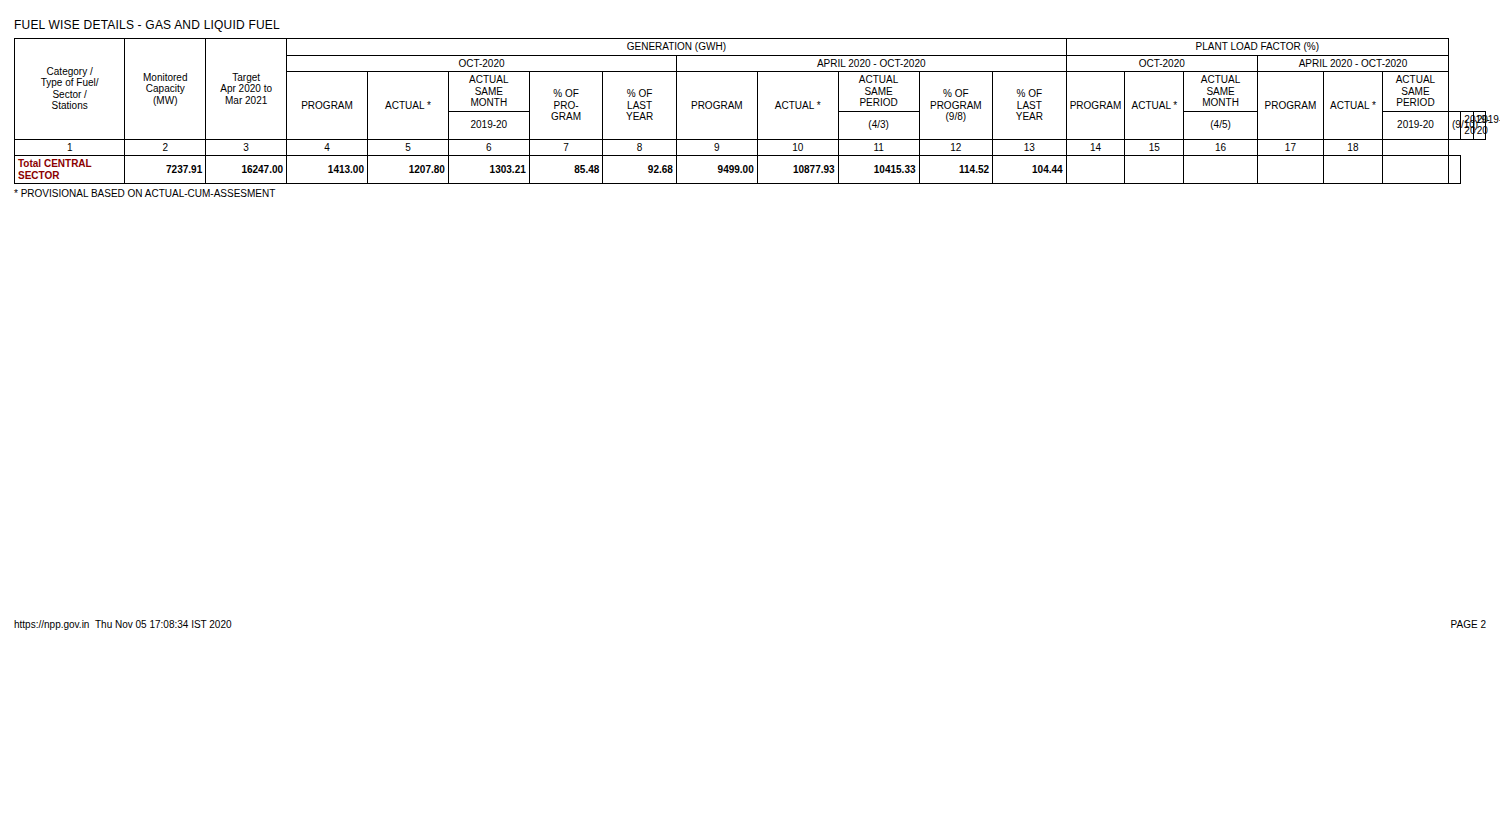FUEL WISE DETAILS - GAS AND LIQUID FUEL
| Category / Type of Fuel/ Sector / Stations | Monitored Capacity (MW) | Target Apr 2020 to Mar 2021 | GENERATION (GWH) | PLANT LOAD FACTOR (%) |
| --- | --- | --- | --- | --- |
| OCT-2020 | APRIL 2020 - OCT-2020 | OCT-2020 | APRIL 2020 - OCT-2020 |
| PROGRAM | ACTUAL * | ACTUAL SAME MONTH | % OF PRO- GRAM | % OF LAST YEAR | PROGRAM | ACTUAL * | ACTUAL SAME PERIOD | % OF PROGRAM (9/8) | % OF LAST YEAR | PROGRAM | ACTUAL * | ACTUAL SAME MONTH | PROGRAM | ACTUAL * | ACTUAL SAME PERIOD |
| 2019-20 | (4/3) | (4/5) | 2019-20 | (9/10) | 2019-20 | 2019-20 |
| 1 | 2 | 3 | 4 | 5 | 6 | 7 | 8 | 9 | 10 | 11 | 12 | 13 | 14 | 15 | 16 | 17 | 18 | |
| Total CENTRAL SECTOR | 7237.91 | 16247.00 | 1413.00 | 1207.80 | 1303.21 | 85.48 | 92.68 | 9499.00 | 10877.93 | 10415.33 | 114.52 | 104.44 | | | | | | | |
* PROVISIONAL BASED ON ACTUAL-CUM-ASSESMENT
https://npp.gov.in Thu Nov 05 17:08:34 IST 2020 PAGE 2